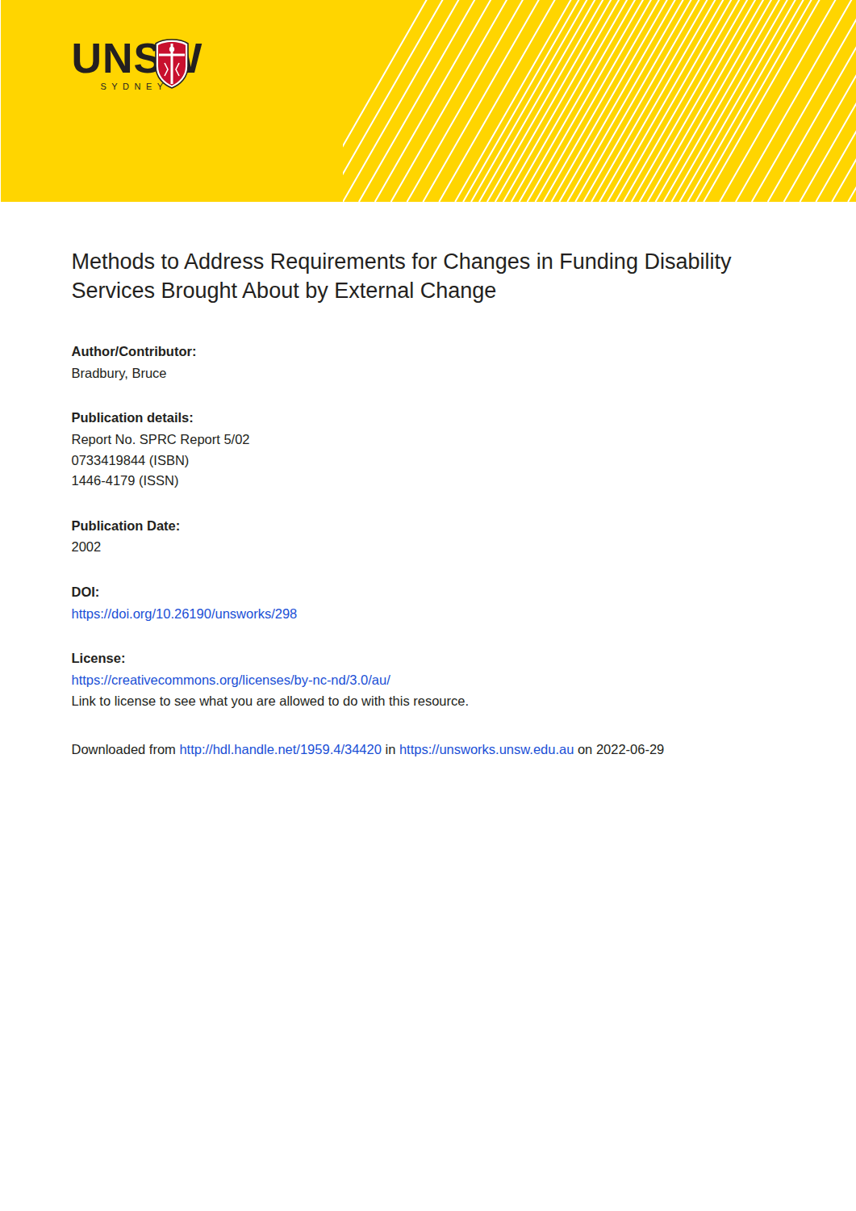UNSW
SYDNEY
Methods to Address Requirements for Changes in Funding Disability Services Brought About by External Change
Author/Contributor:
Bradbury, Bruce
Publication details:
Report No. SPRC Report 5/02
0733419844 (ISBN)
1446-4179 (ISSN)
Publication Date:
2002
DOI:
https://doi.org/10.26190/unsworks/298
License:
https://creativecommons.org/licenses/by-nc-nd/3.0/au/
Link to license to see what you are allowed to do with this resource.
Downloaded from http://hdl.handle.net/1959.4/34420 in https://unsworks.unsw.edu.au on 2022-06-29